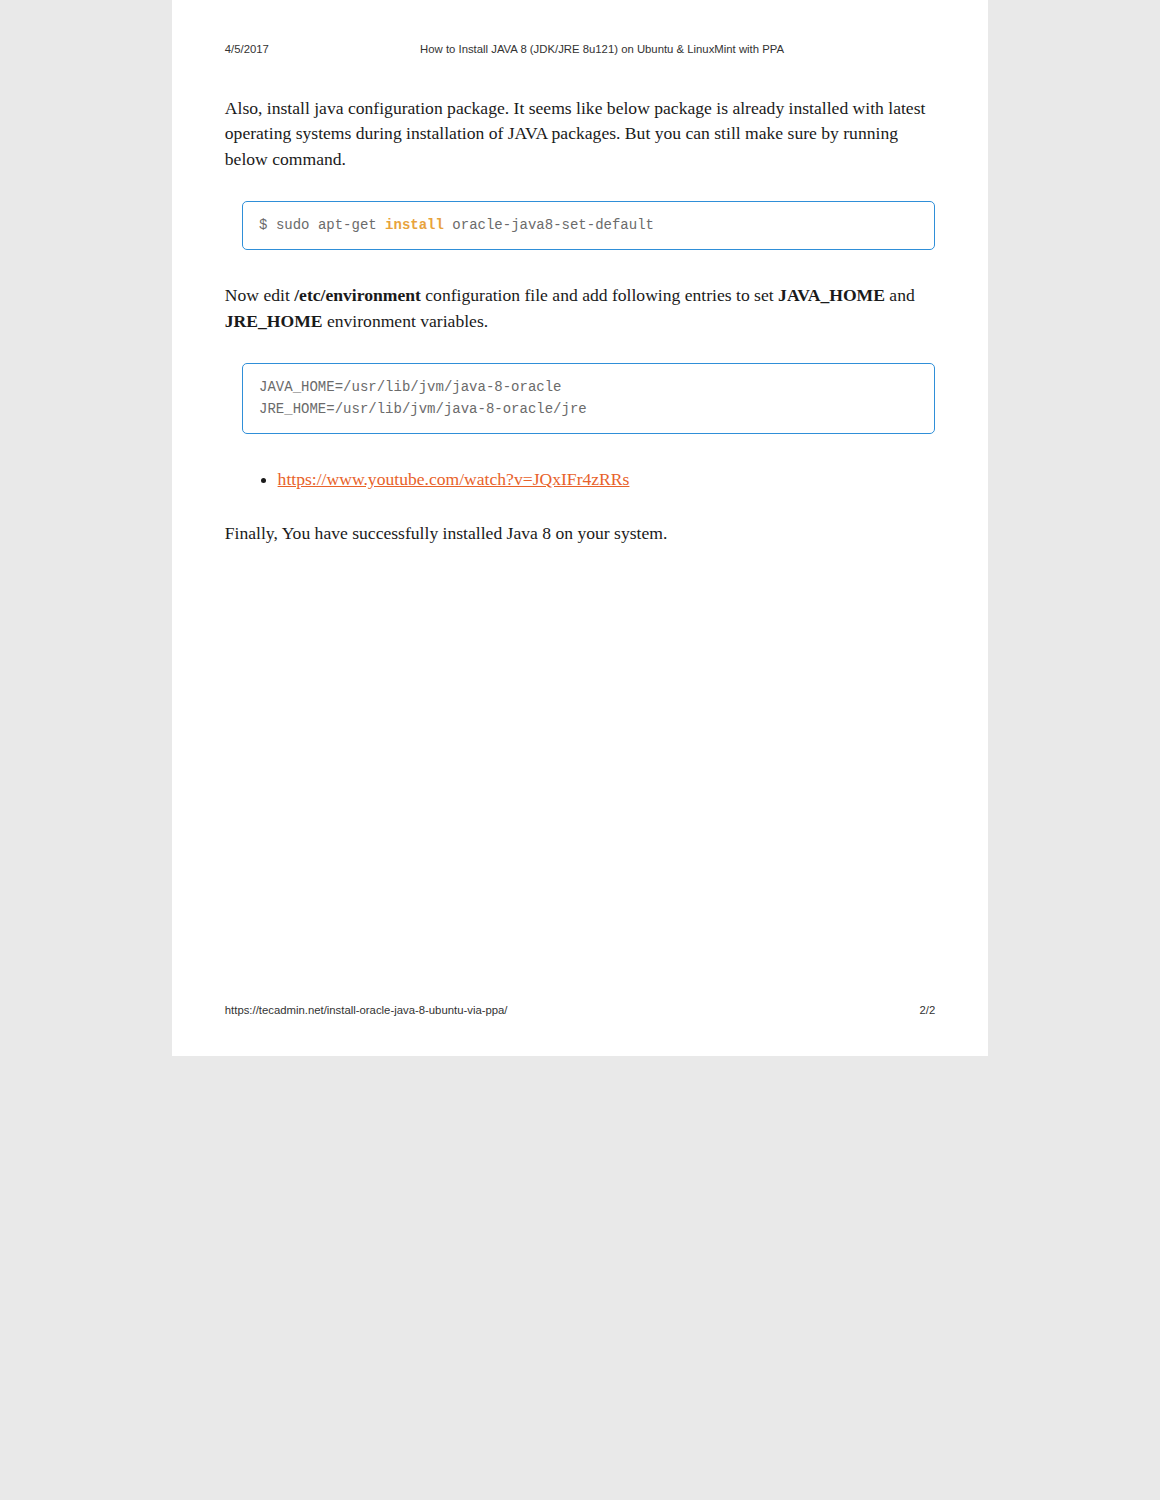4/5/2017 How to Install JAVA 8 (JDK/JRE 8u121) on Ubuntu & LinuxMint with PPA
Also, install java configuration package. It seems like below package is already installed with latest operating systems during installation of JAVA packages. But you can still make sure by running below command.
$ sudo apt-get install oracle-java8-set-default
Now edit /etc/environment configuration file and add following entries to set JAVA_HOME and JRE_HOME environment variables.
JAVA_HOME=/usr/lib/jvm/java-8-oracle
JRE_HOME=/usr/lib/jvm/java-8-oracle/jre
https://www.youtube.com/watch?v=JQxIFr4zRRs
Finally, You have successfully installed Java 8 on your system.
https://tecadmin.net/install-oracle-java-8-ubuntu-via-ppa/ 2/2